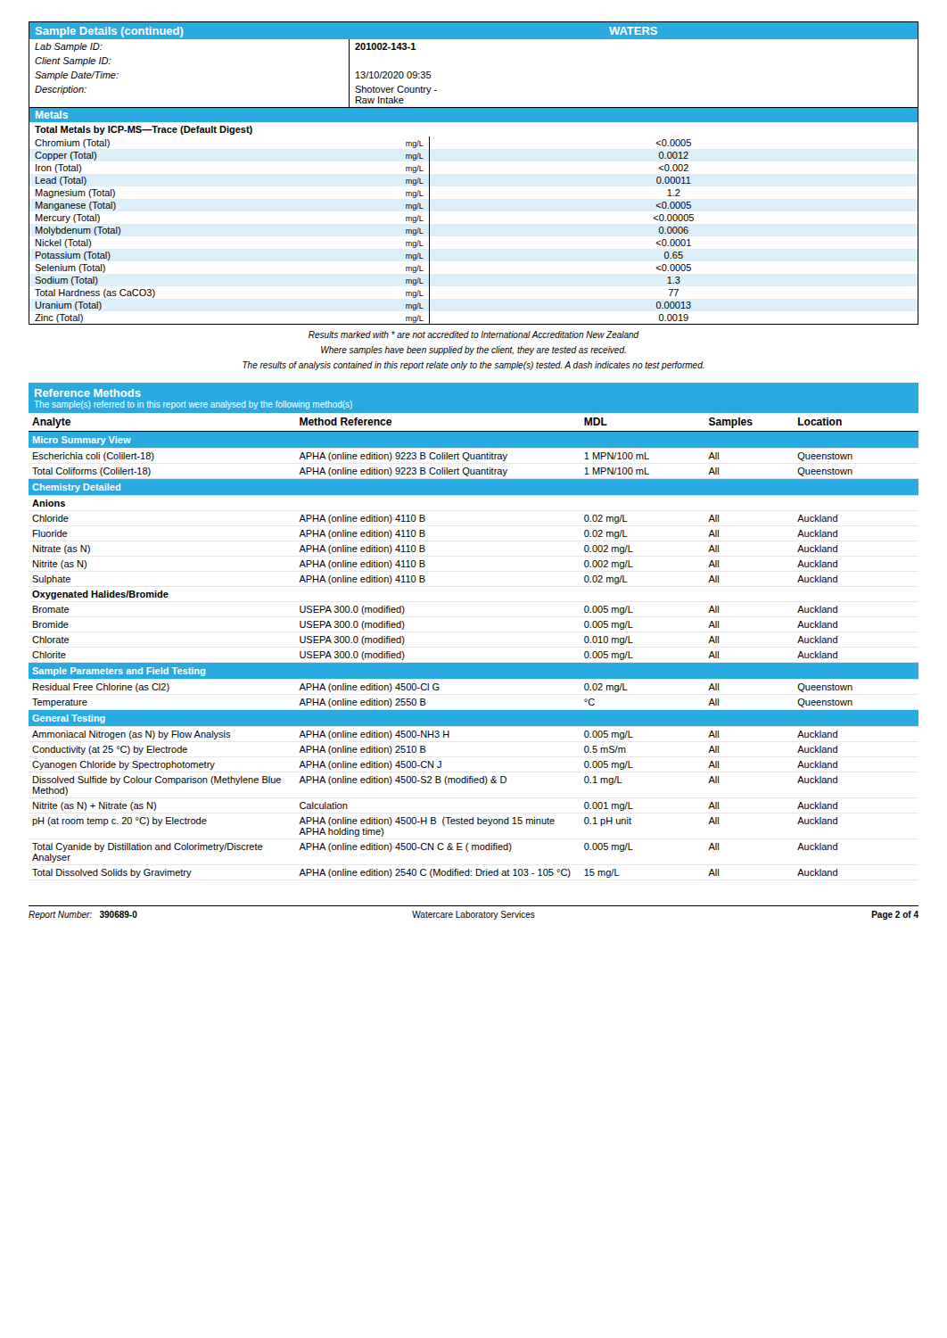| Sample Details (continued) | WATERS |
| Lab Sample ID: | 201002-143-1 |
| Client Sample ID: | |
| Sample Date/Time: | 13/10/2020 09:35 |
| Description: | Shotover Country - Raw Intake |
| Metals |
| Total Metals by ICP-MS—Trace (Default Digest) |
| Chromium (Total) | mg/L | <0.0005 |
| Copper (Total) | mg/L | 0.0012 |
| Iron (Total) | mg/L | <0.002 |
| Lead (Total) | mg/L | 0.00011 |
| Magnesium (Total) | mg/L | 1.2 |
| Manganese (Total) | mg/L | <0.0005 |
| Mercury (Total) | mg/L | <0.00005 |
| Molybdenum (Total) | mg/L | 0.0006 |
| Nickel (Total) | mg/L | <0.0001 |
| Potassium (Total) | mg/L | 0.65 |
| Selenium (Total) | mg/L | <0.0005 |
| Sodium (Total) | mg/L | 1.3 |
| Total Hardness (as CaCO3) | mg/L | 77 |
| Uranium (Total) | mg/L | 0.00013 |
| Zinc (Total) | mg/L | 0.0019 |
Results marked with * are not accredited to International Accreditation New Zealand
Where samples have been supplied by the client, they are tested as received.
The results of analysis contained in this report relate only to the sample(s) tested. A dash indicates no test performed.
Reference Methods
The sample(s) referred to in this report were analysed by the following method(s)
| Analyte | Method Reference | MDL | Samples | Location |
| --- | --- | --- | --- | --- |
| Micro Summary View |
| Escherichia coli (Colilert-18) | APHA (online edition) 9223 B Colilert Quantitray | 1 MPN/100 mL | All | Queenstown |
| Total Coliforms (Colilert-18) | APHA (online edition) 9223 B Colilert Quantitray | 1 MPN/100 mL | All | Queenstown |
| Chemistry Detailed |
| Anions |
| Chloride | APHA (online edition) 4110 B | 0.02 mg/L | All | Auckland |
| Fluoride | APHA (online edition) 4110 B | 0.02 mg/L | All | Auckland |
| Nitrate (as N) | APHA (online edition) 4110 B | 0.002 mg/L | All | Auckland |
| Nitrite (as N) | APHA (online edition) 4110 B | 0.002 mg/L | All | Auckland |
| Sulphate | APHA (online edition) 4110 B | 0.02 mg/L | All | Auckland |
| Oxygenated Halides/Bromide |
| Bromate | USEPA 300.0 (modified) | 0.005 mg/L | All | Auckland |
| Bromide | USEPA 300.0 (modified) | 0.005 mg/L | All | Auckland |
| Chlorate | USEPA 300.0 (modified) | 0.010 mg/L | All | Auckland |
| Chlorite | USEPA 300.0 (modified) | 0.005 mg/L | All | Auckland |
| Sample Parameters and Field Testing |
| Residual Free Chlorine (as Cl2) | APHA (online edition) 4500-Cl G | 0.02 mg/L | All | Queenstown |
| Temperature | APHA (online edition) 2550 B | °C | All | Queenstown |
| General Testing |
| Ammoniacal Nitrogen (as N) by Flow Analysis | APHA (online edition) 4500-NH3 H | 0.005 mg/L | All | Auckland |
| Conductivity (at 25 °C) by Electrode | APHA (online edition) 2510 B | 0.5 mS/m | All | Auckland |
| Cyanogen Chloride by Spectrophotometry | APHA (online edition) 4500-CN J | 0.005 mg/L | All | Auckland |
| Dissolved Sulfide by Colour Comparison (Methylene Blue Method) | APHA (online edition) 4500-S2 B (modified) & D | 0.1 mg/L | All | Auckland |
| Nitrite (as N) + Nitrate (as N) | Calculation | 0.001 mg/L | All | Auckland |
| pH (at room temp c. 20 °C) by Electrode | APHA (online edition) 4500-H B (Tested beyond 15 minute APHA holding time) | 0.1 pH unit | All | Auckland |
| Total Cyanide by Distillation and Colorimetry/Discrete Analyser | APHA (online edition) 4500-CN C & E ( modified) | 0.005 mg/L | All | Auckland |
| Total Dissolved Solids by Gravimetry | APHA (online edition) 2540 C (Modified: Dried at 103 - 105 °C) | 15 mg/L | All | Auckland |
| Report Number: 390689-0 | Watercare Laboratory Services | Page 2 of 4 |